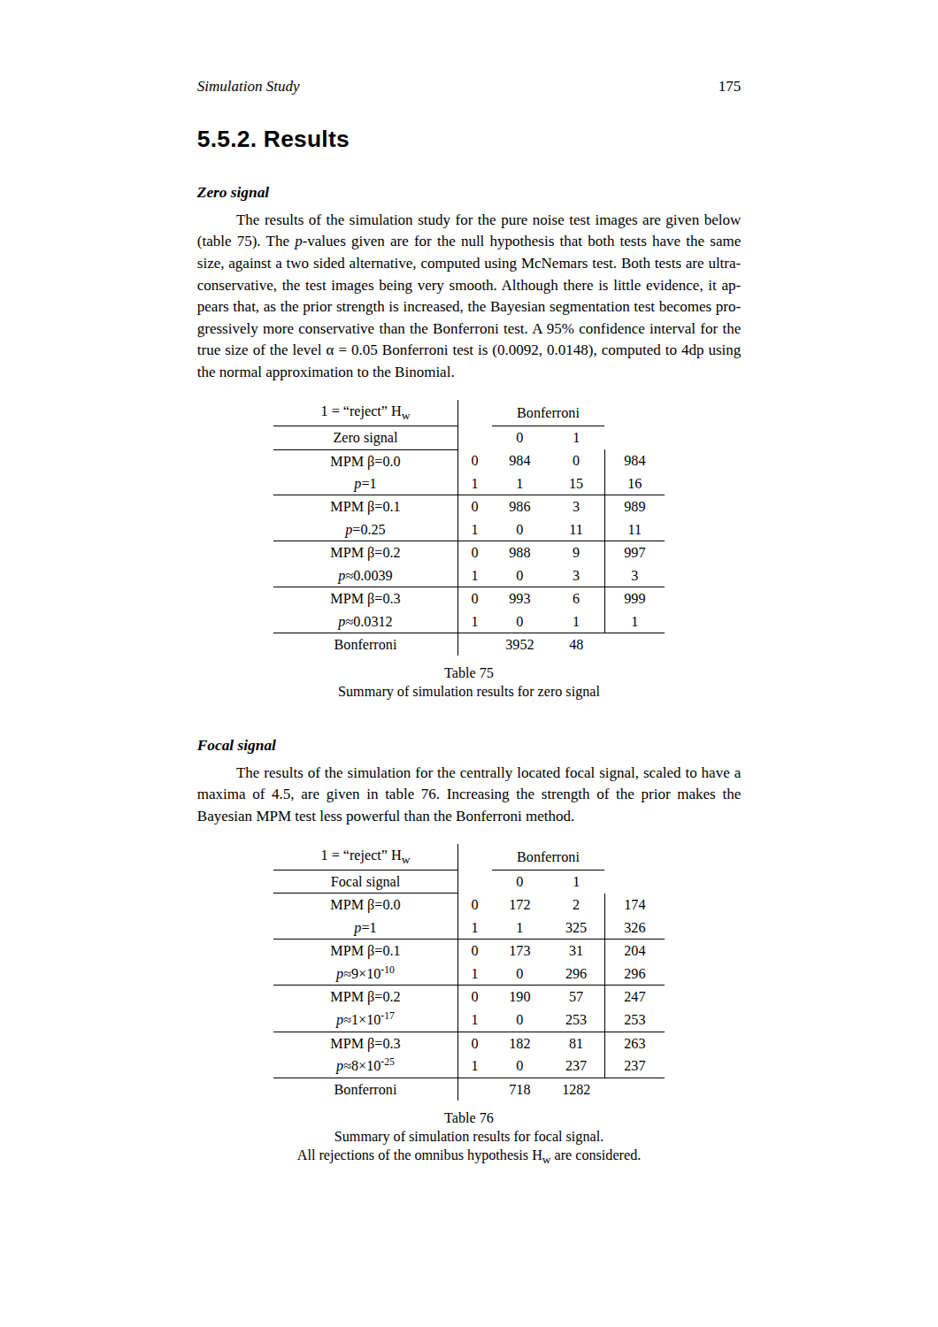Simulation Study 175
5.5.2. Results
Zero signal
The results of the simulation study for the pure noise test images are given below (table 75). The p-values given are for the null hypothesis that both tests have the same size, against a two sided alternative, computed using McNemars test. Both tests are ultra-conservative, the test images being very smooth. Although there is little evidence, it appears that, as the prior strength is increased, the Bayesian segmentation test becomes progressively more conservative than the Bonferroni test. A 95% confidence interval for the true size of the level α = 0.05 Bonferroni test is (0.0092, 0.0148), computed to 4dp using the normal approximation to the Binomial.
| 1 = “reject” H w | | Bonferroni | |
| Zero signal | | 0 | 1 | |
| MPM β =0.0 | 0 | 984 | 0 | 984 |
| p =1 | 1 | 1 | 15 | 16 |
| MPM β =0.1 | 0 | 986 | 3 | 989 |
| p =0.25 | 1 | 0 | 11 | 11 |
| MPM β =0.2 | 0 | 988 | 9 | 997 |
| p ≈0.0039 | 1 | 0 | 3 | 3 |
| MPM β =0.3 | 0 | 993 | 6 | 999 |
| p ≈0.0312 | 1 | 0 | 1 | 1 |
| Bonferroni | | 3952 | 48 | |
Table 75 Summary of simulation results for zero signal
Focal signal
The results of the simulation for the centrally located focal signal, scaled to have a maxima of 4.5, are given in table 76. Increasing the strength of the prior makes the Bayesian MPM test less powerful than the Bonferroni method.
| 1 = “reject” H w | | Bonferroni | |
| Focal signal | | 0 | 1 | |
| MPM β =0.0 | 0 | 172 | 2 | 174 |
| p =1 | 1 | 1 | 325 | 326 |
| MPM β =0.1 | 0 | 173 | 31 | 204 |
| p ≈9×10 -10 | 1 | 0 | 296 | 296 |
| MPM β =0.2 | 0 | 190 | 57 | 247 |
| p ≈1×10 -17 | 1 | 0 | 253 | 253 |
| MPM β =0.3 | 0 | 182 | 81 | 263 |
| p ≈8×10 -25 | 1 | 0 | 237 | 237 |
| Bonferroni | | 718 | 1282 | |
Table 76 Summary of simulation results for focal signal.
All rejections of the omnibus hypothesis Hw are considered.